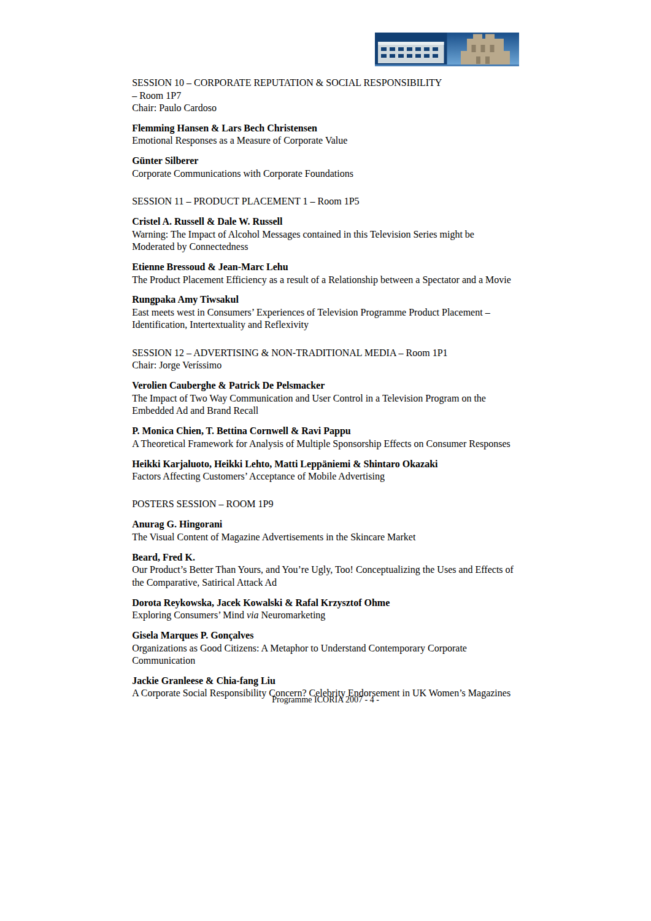SESSION 10 – CORPORATE REPUTATION & SOCIAL RESPONSIBILITY
– Room 1P7
Chair: Paulo Cardoso
Flemming Hansen & Lars Bech Christensen
Emotional Responses as a Measure of Corporate Value
Günter Silberer
Corporate Communications with Corporate Foundations
SESSION 11 – PRODUCT PLACEMENT 1 – Room 1P5
Cristel A. Russell & Dale W. Russell
Warning: The Impact of Alcohol Messages contained in this Television Series might be Moderated by Connectedness
Etienne Bressoud & Jean-Marc Lehu
The Product Placement Efficiency as a result of a Relationship between a Spectator and a Movie
Rungpaka Amy Tiwsakul
East meets west in Consumers’ Experiences of Television Programme Product Placement – Identification, Intertextuality and Reflexivity
SESSION 12 – ADVERTISING & NON-TRADITIONAL MEDIA – Room 1P1
Chair: Jorge Veríssimo
Verolien Cauberghe & Patrick De Pelsmacker
The Impact of Two Way Communication and User Control in a Television Program on the Embedded Ad and Brand Recall
P. Monica Chien, T. Bettina Cornwell & Ravi Pappu
A Theoretical Framework for Analysis of Multiple Sponsorship Effects on Consumer Responses
Heikki Karjaluoto, Heikki Lehto, Matti Leppäniemi & Shintaro Okazaki
Factors Affecting Customers’ Acceptance of Mobile Advertising
POSTERS SESSION – ROOM 1P9
Anurag G. Hingorani
The Visual Content of Magazine Advertisements in the Skincare Market
Beard, Fred K.
Our Product’s Better Than Yours, and You’re Ugly, Too! Conceptualizing the Uses and Effects of the Comparative, Satirical Attack Ad
Dorota Reykowska, Jacek Kowalski & Rafal Krzysztof Ohme
Exploring Consumers’ Mind via Neuromarketing
Gisela Marques P. Gonçalves
Organizations as Good Citizens: A Metaphor to Understand Contemporary Corporate Communication
Jackie Granleese & Chia-fang Liu
A Corporate Social Responsibility Concern? Celebrity Endorsement in UK Women’s Magazines
Programme ICORIA 2007 - 4 -